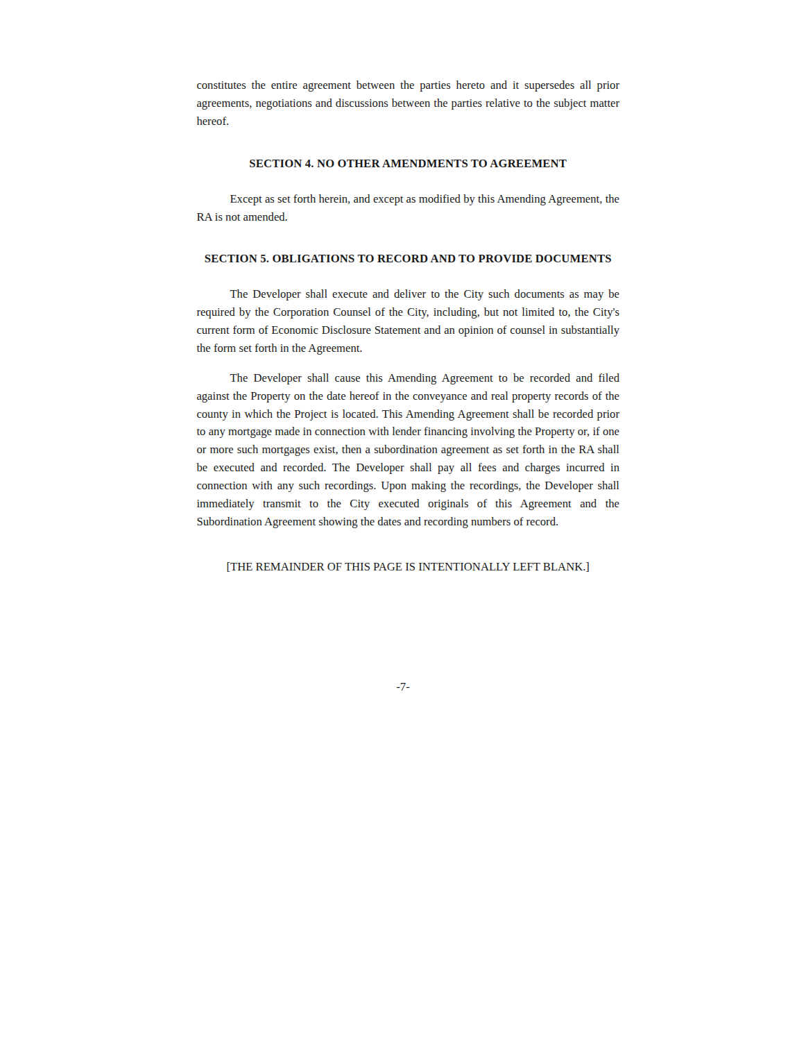constitutes the entire agreement between the parties hereto and it supersedes all prior agreements, negotiations and discussions between the parties relative to the subject matter hereof.
SECTION 4. NO OTHER AMENDMENTS TO AGREEMENT
Except as set forth herein, and except as modified by this Amending Agreement, the RA is not amended.
SECTION 5. OBLIGATIONS TO RECORD AND TO PROVIDE DOCUMENTS
The Developer shall execute and deliver to the City such documents as may be required by the Corporation Counsel of the City, including, but not limited to, the City's current form of Economic Disclosure Statement and an opinion of counsel in substantially the form set forth in the Agreement.
The Developer shall cause this Amending Agreement to be recorded and filed against the Property on the date hereof in the conveyance and real property records of the county in which the Project is located. This Amending Agreement shall be recorded prior to any mortgage made in connection with lender financing involving the Property or, if one or more such mortgages exist, then a subordination agreement as set forth in the RA shall be executed and recorded. The Developer shall pay all fees and charges incurred in connection with any such recordings. Upon making the recordings, the Developer shall immediately transmit to the City executed originals of this Agreement and the Subordination Agreement showing the dates and recording numbers of record.
[THE REMAINDER OF THIS PAGE IS INTENTIONALLY LEFT BLANK.]
-7-